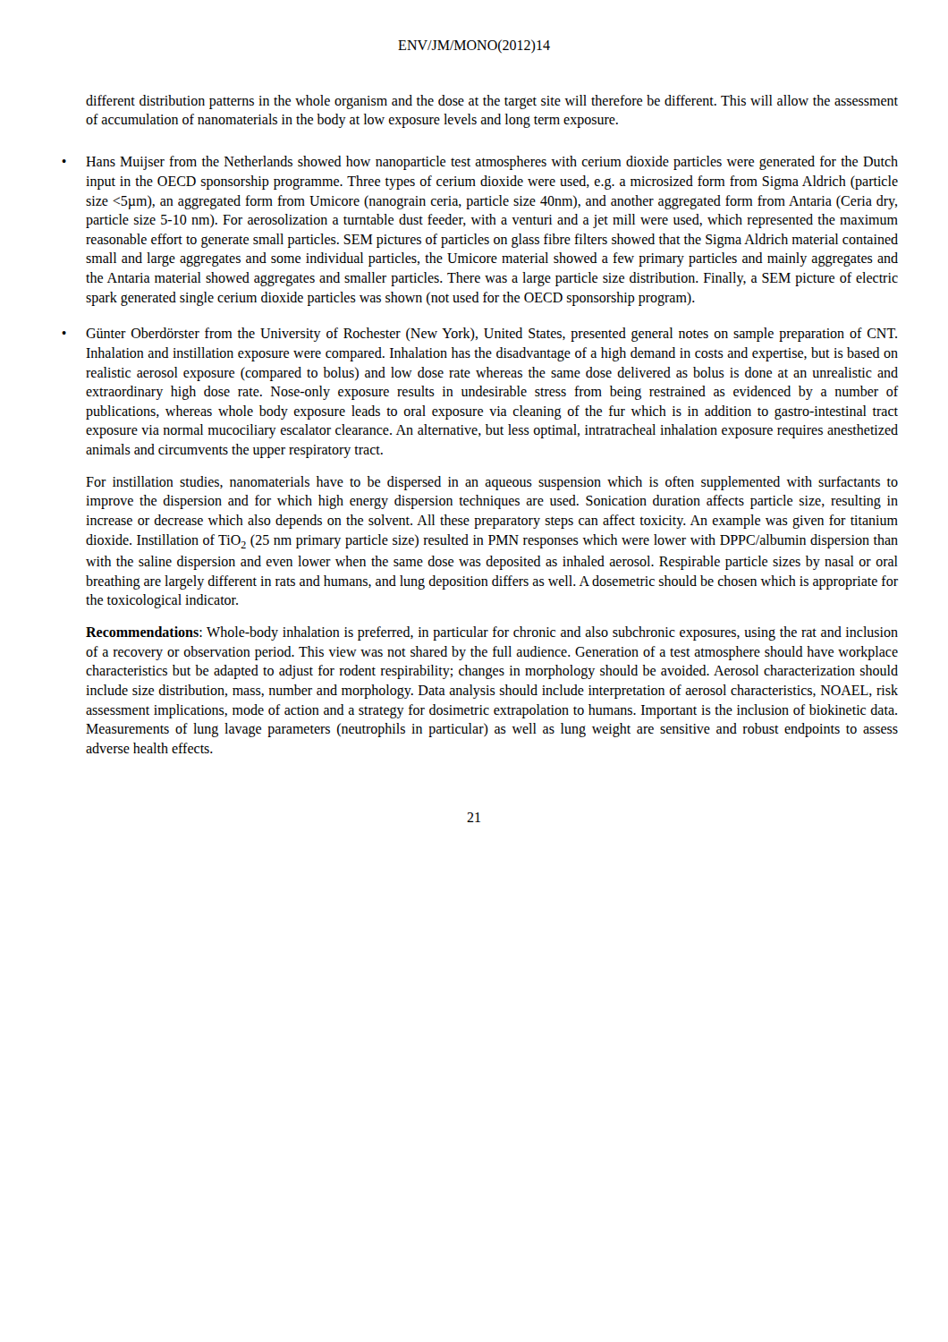ENV/JM/MONO(2012)14
different distribution patterns in the whole organism and the dose at the target site will therefore be different. This will allow the assessment of accumulation of nanomaterials in the body at low exposure levels and long term exposure.
Hans Muijser from the Netherlands showed how nanoparticle test atmospheres with cerium dioxide particles were generated for the Dutch input in the OECD sponsorship programme. Three types of cerium dioxide were used, e.g. a microsized form from Sigma Aldrich (particle size <5µm), an aggregated form from Umicore (nanograin ceria, particle size 40nm), and another aggregated form from Antaria (Ceria dry, particle size 5-10 nm). For aerosolization a turntable dust feeder, with a venturi and a jet mill were used, which represented the maximum reasonable effort to generate small particles. SEM pictures of particles on glass fibre filters showed that the Sigma Aldrich material contained small and large aggregates and some individual particles, the Umicore material showed a few primary particles and mainly aggregates and the Antaria material showed aggregates and smaller particles. There was a large particle size distribution. Finally, a SEM picture of electric spark generated single cerium dioxide particles was shown (not used for the OECD sponsorship program).
Günter Oberdörster from the University of Rochester (New York), United States, presented general notes on sample preparation of CNT. Inhalation and instillation exposure were compared. Inhalation has the disadvantage of a high demand in costs and expertise, but is based on realistic aerosol exposure (compared to bolus) and low dose rate whereas the same dose delivered as bolus is done at an unrealistic and extraordinary high dose rate. Nose-only exposure results in undesirable stress from being restrained as evidenced by a number of publications, whereas whole body exposure leads to oral exposure via cleaning of the fur which is in addition to gastro-intestinal tract exposure via normal mucociliary escalator clearance. An alternative, but less optimal, intratracheal inhalation exposure requires anesthetized animals and circumvents the upper respiratory tract.
For instillation studies, nanomaterials have to be dispersed in an aqueous suspension which is often supplemented with surfactants to improve the dispersion and for which high energy dispersion techniques are used. Sonication duration affects particle size, resulting in increase or decrease which also depends on the solvent. All these preparatory steps can affect toxicity. An example was given for titanium dioxide. Instillation of TiO2 (25 nm primary particle size) resulted in PMN responses which were lower with DPPC/albumin dispersion than with the saline dispersion and even lower when the same dose was deposited as inhaled aerosol. Respirable particle sizes by nasal or oral breathing are largely different in rats and humans, and lung deposition differs as well. A dosemetric should be chosen which is appropriate for the toxicological indicator.
Recommendations: Whole-body inhalation is preferred, in particular for chronic and also subchronic exposures, using the rat and inclusion of a recovery or observation period. This view was not shared by the full audience. Generation of a test atmosphere should have workplace characteristics but be adapted to adjust for rodent respirability; changes in morphology should be avoided. Aerosol characterization should include size distribution, mass, number and morphology. Data analysis should include interpretation of aerosol characteristics, NOAEL, risk assessment implications, mode of action and a strategy for dosimetric extrapolation to humans. Important is the inclusion of biokinetic data. Measurements of lung lavage parameters (neutrophils in particular) as well as lung weight are sensitive and robust endpoints to assess adverse health effects.
21